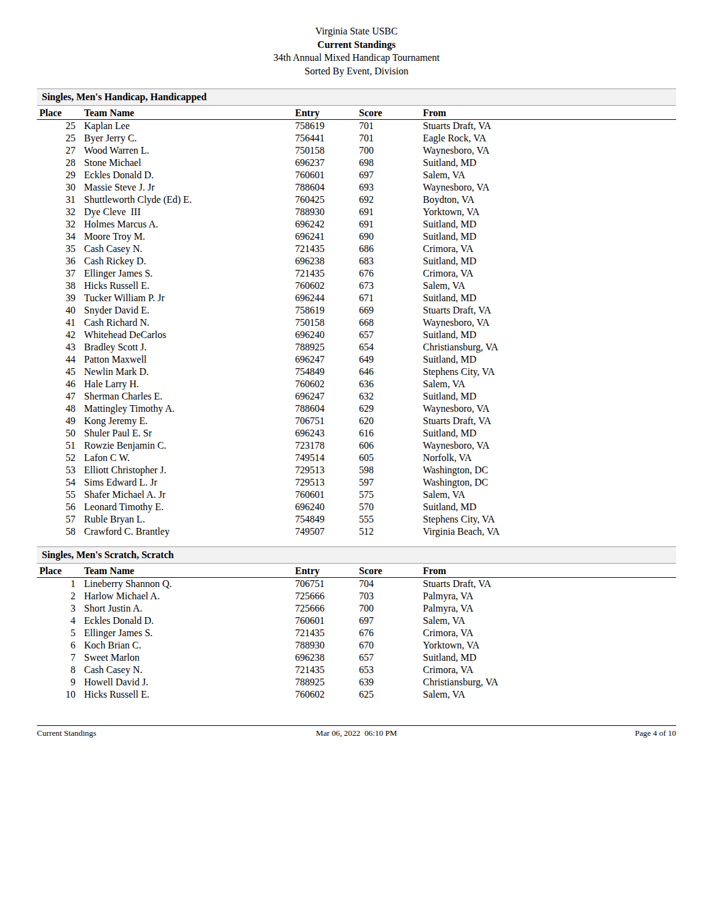Virginia State USBC
Current Standings
34th Annual Mixed Handicap Tournament
Sorted By Event, Division
Singles, Men's Handicap, Handicapped
| Place | Team Name | Entry | Score | From |
| --- | --- | --- | --- | --- |
| 25 | Kaplan Lee | 758619 | 701 | Stuarts Draft, VA |
| 25 | Byer Jerry C. | 756441 | 701 | Eagle Rock, VA |
| 27 | Wood Warren L. | 750158 | 700 | Waynesboro, VA |
| 28 | Stone Michael | 696237 | 698 | Suitland, MD |
| 29 | Eckles Donald D. | 760601 | 697 | Salem, VA |
| 30 | Massie Steve J. Jr | 788604 | 693 | Waynesboro, VA |
| 31 | Shuttleworth Clyde (Ed) E. | 760425 | 692 | Boydton, VA |
| 32 | Dye Cleve III | 788930 | 691 | Yorktown, VA |
| 32 | Holmes Marcus A. | 696242 | 691 | Suitland, MD |
| 34 | Moore Troy M. | 696241 | 690 | Suitland, MD |
| 35 | Cash Casey N. | 721435 | 686 | Crimora, VA |
| 36 | Cash Rickey D. | 696238 | 683 | Suitland, MD |
| 37 | Ellinger James S. | 721435 | 676 | Crimora, VA |
| 38 | Hicks Russell E. | 760602 | 673 | Salem, VA |
| 39 | Tucker William P. Jr | 696244 | 671 | Suitland, MD |
| 40 | Snyder David E. | 758619 | 669 | Stuarts Draft, VA |
| 41 | Cash Richard N. | 750158 | 668 | Waynesboro, VA |
| 42 | Whitehead DeCarlos | 696240 | 657 | Suitland, MD |
| 43 | Bradley Scott J. | 788925 | 654 | Christiansburg, VA |
| 44 | Patton Maxwell | 696247 | 649 | Suitland, MD |
| 45 | Newlin Mark D. | 754849 | 646 | Stephens City, VA |
| 46 | Hale Larry H. | 760602 | 636 | Salem, VA |
| 47 | Sherman Charles E. | 696247 | 632 | Suitland, MD |
| 48 | Mattingley Timothy A. | 788604 | 629 | Waynesboro, VA |
| 49 | Kong Jeremy E. | 706751 | 620 | Stuarts Draft, VA |
| 50 | Shuler Paul E. Sr | 696243 | 616 | Suitland, MD |
| 51 | Rowzie Benjamin C. | 723178 | 606 | Waynesboro, VA |
| 52 | Lafon C W. | 749514 | 605 | Norfolk, VA |
| 53 | Elliott Christopher J. | 729513 | 598 | Washington, DC |
| 54 | Sims Edward L. Jr | 729513 | 597 | Washington, DC |
| 55 | Shafer Michael A. Jr | 760601 | 575 | Salem, VA |
| 56 | Leonard Timothy E. | 696240 | 570 | Suitland, MD |
| 57 | Ruble Bryan L. | 754849 | 555 | Stephens City, VA |
| 58 | Crawford C. Brantley | 749507 | 512 | Virginia Beach, VA |
Singles, Men's Scratch, Scratch
| Place | Team Name | Entry | Score | From |
| --- | --- | --- | --- | --- |
| 1 | Lineberry Shannon Q. | 706751 | 704 | Stuarts Draft, VA |
| 2 | Harlow Michael A. | 725666 | 703 | Palmyra, VA |
| 3 | Short Justin A. | 725666 | 700 | Palmyra, VA |
| 4 | Eckles Donald D. | 760601 | 697 | Salem, VA |
| 5 | Ellinger James S. | 721435 | 676 | Crimora, VA |
| 6 | Koch Brian C. | 788930 | 670 | Yorktown, VA |
| 7 | Sweet Marlon | 696238 | 657 | Suitland, MD |
| 8 | Cash Casey N. | 721435 | 653 | Crimora, VA |
| 9 | Howell David J. | 788925 | 639 | Christiansburg, VA |
| 10 | Hicks Russell E. | 760602 | 625 | Salem, VA |
Current Standings
Mar 06, 2022 06:10 PM
Page 4 of 10